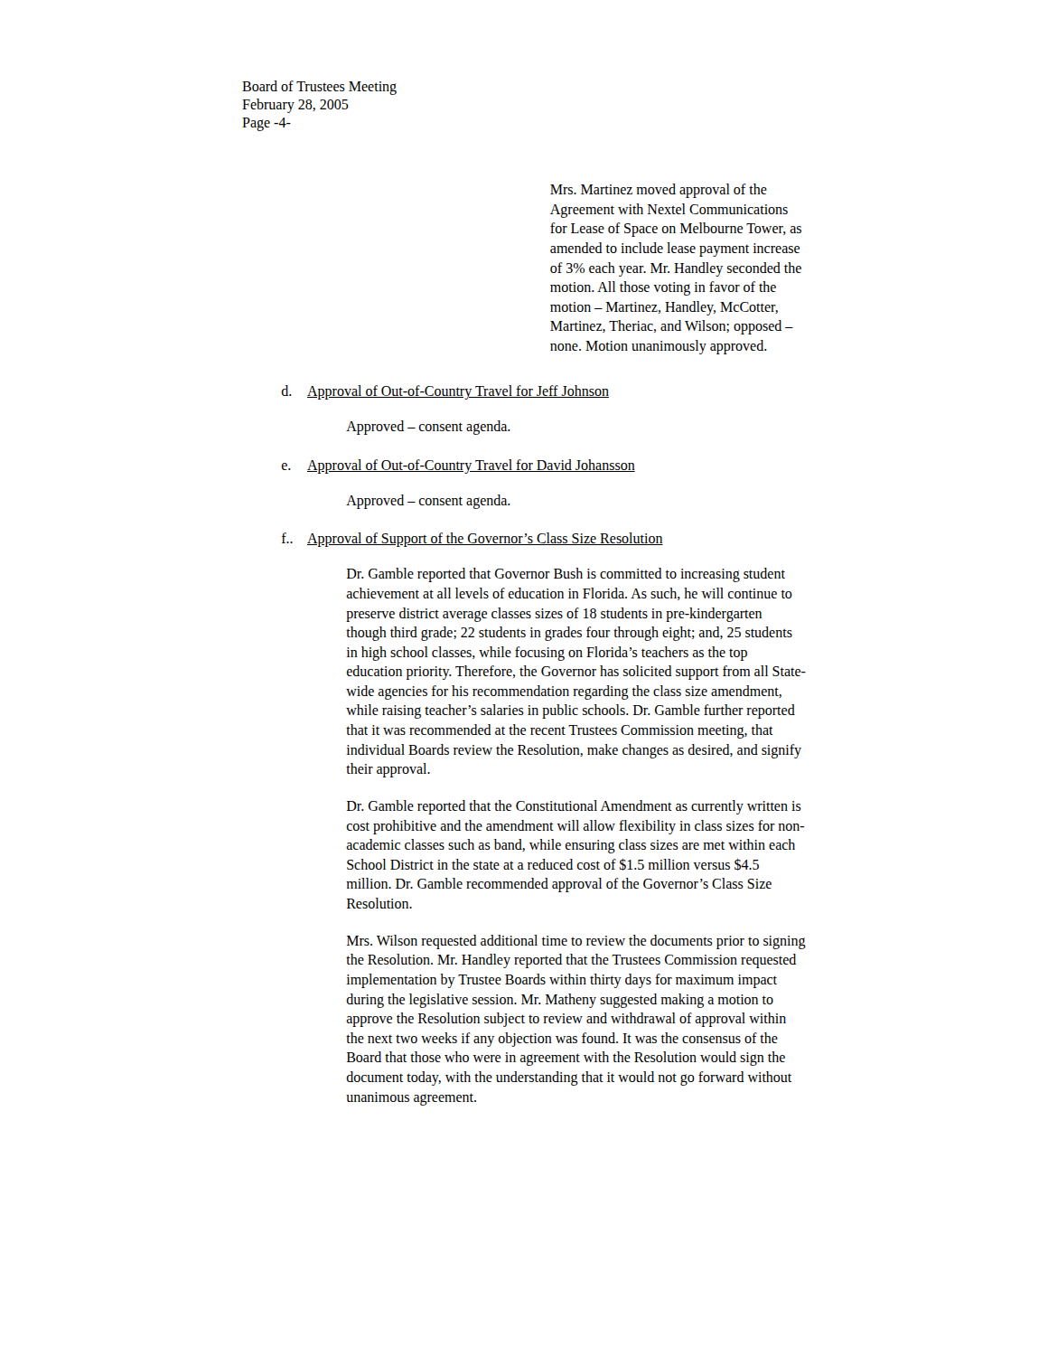Board of Trustees Meeting
February 28, 2005
Page -4-
Mrs. Martinez moved approval of the Agreement with Nextel Communications for Lease of Space on Melbourne Tower, as amended to include lease payment increase of 3% each year. Mr. Handley seconded the motion. All those voting in favor of the motion – Martinez, Handley, McCotter, Martinez, Theriac, and Wilson; opposed – none. Motion unanimously approved.
d.
Approval of Out-of-Country Travel for Jeff Johnson
Approved – consent agenda.
e.
Approval of Out-of-Country Travel for David Johansson
Approved – consent agenda.
f..
Approval of Support of the Governor’s Class Size Resolution
Dr. Gamble reported that Governor Bush is committed to increasing student achievement at all levels of education in Florida. As such, he will continue to preserve district average classes sizes of 18 students in pre-kindergarten though third grade; 22 students in grades four through eight; and, 25 students in high school classes, while focusing on Florida’s teachers as the top education priority. Therefore, the Governor has solicited support from all State-wide agencies for his recommendation regarding the class size amendment, while raising teacher’s salaries in public schools. Dr. Gamble further reported that it was recommended at the recent Trustees Commission meeting, that individual Boards review the Resolution, make changes as desired, and signify their approval.
Dr. Gamble reported that the Constitutional Amendment as currently written is cost prohibitive and the amendment will allow flexibility in class sizes for non-academic classes such as band, while ensuring class sizes are met within each School District in the state at a reduced cost of $1.5 million versus $4.5 million. Dr. Gamble recommended approval of the Governor’s Class Size Resolution.
Mrs. Wilson requested additional time to review the documents prior to signing the Resolution. Mr. Handley reported that the Trustees Commission requested implementation by Trustee Boards within thirty days for maximum impact during the legislative session. Mr. Matheny suggested making a motion to approve the Resolution subject to review and withdrawal of approval within the next two weeks if any objection was found. It was the consensus of the Board that those who were in agreement with the Resolution would sign the document today, with the understanding that it would not go forward without unanimous agreement.